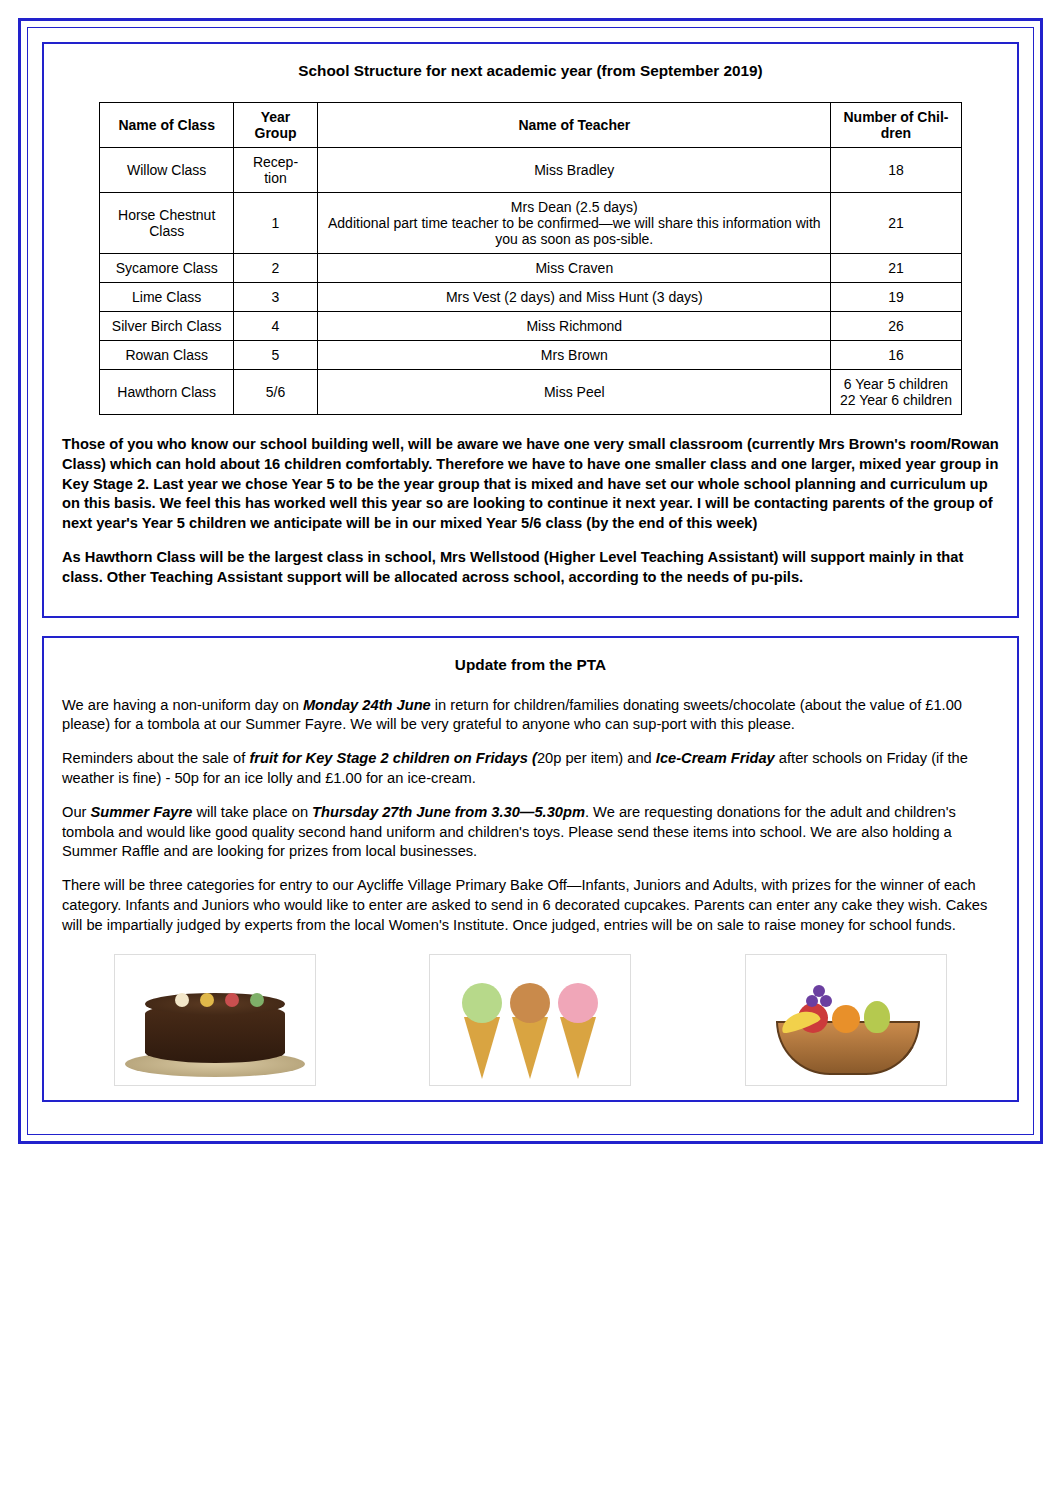School Structure for next academic year (from September 2019)
| Name of Class | Year Group | Name of Teacher | Number of Chil-dren |
| --- | --- | --- | --- |
| Willow Class | Recep-tion | Miss Bradley | 18 |
| Horse Chestnut Class | 1 | Mrs Dean (2.5 days) Additional part time teacher to be confirmed—we will share this information with you as soon as pos-sible. | 21 |
| Sycamore Class | 2 | Miss Craven | 21 |
| Lime Class | 3 | Mrs Vest (2 days) and Miss Hunt (3 days) | 19 |
| Silver Birch Class | 4 | Miss Richmond | 26 |
| Rowan Class | 5 | Mrs Brown | 16 |
| Hawthorn Class | 5/6 | Miss Peel | 6 Year 5 children 22 Year 6 children |
Those of you who know our school building well, will be aware we have one very small classroom (currently Mrs Brown's room/Rowan Class) which can hold about 16 children comfortably. Therefore we have to have one smaller class and one larger, mixed year group in Key Stage 2. Last year we chose Year 5 to be the year group that is mixed and have set our whole school planning and curriculum up on this basis. We feel this has worked well this year so are looking to continue it next year. I will be contacting parents of the group of next year's Year 5 children we anticipate will be in our mixed Year 5/6 class (by the end of this week)
As Hawthorn Class will be the largest class in school, Mrs Wellstood (Higher Level Teaching Assistant) will support mainly in that class. Other Teaching Assistant support will be allocated across school, according to the needs of pu-pils.
Update from the PTA
We are having a non-uniform day on Monday 24th June in return for children/families donating sweets/chocolate (about the value of £1.00 please) for a tombola at our Summer Fayre. We will be very grateful to anyone who can sup-port with this please.
Reminders about the sale of fruit for Key Stage 2 children on Fridays (20p per item) and Ice-Cream Friday after schools on Friday (if the weather is fine) - 50p for an ice lolly and £1.00 for an ice-cream.
Our Summer Fayre will take place on Thursday 27th June from 3.30—5.30pm. We are requesting donations for the adult and children's tombola and would like good quality second hand uniform and children's toys. Please send these items into school. We are also holding a Summer Raffle and are looking for prizes from local businesses.
There will be three categories for entry to our Aycliffe Village Primary Bake Off—Infants, Juniors and Adults, with prizes for the winner of each category. Infants and Juniors who would like to enter are asked to send in 6 decorated cupcakes. Parents can enter any cake they wish. Cakes will be impartially judged by experts from the local Women's Institute. Once judged, entries will be on sale to raise money for school funds.